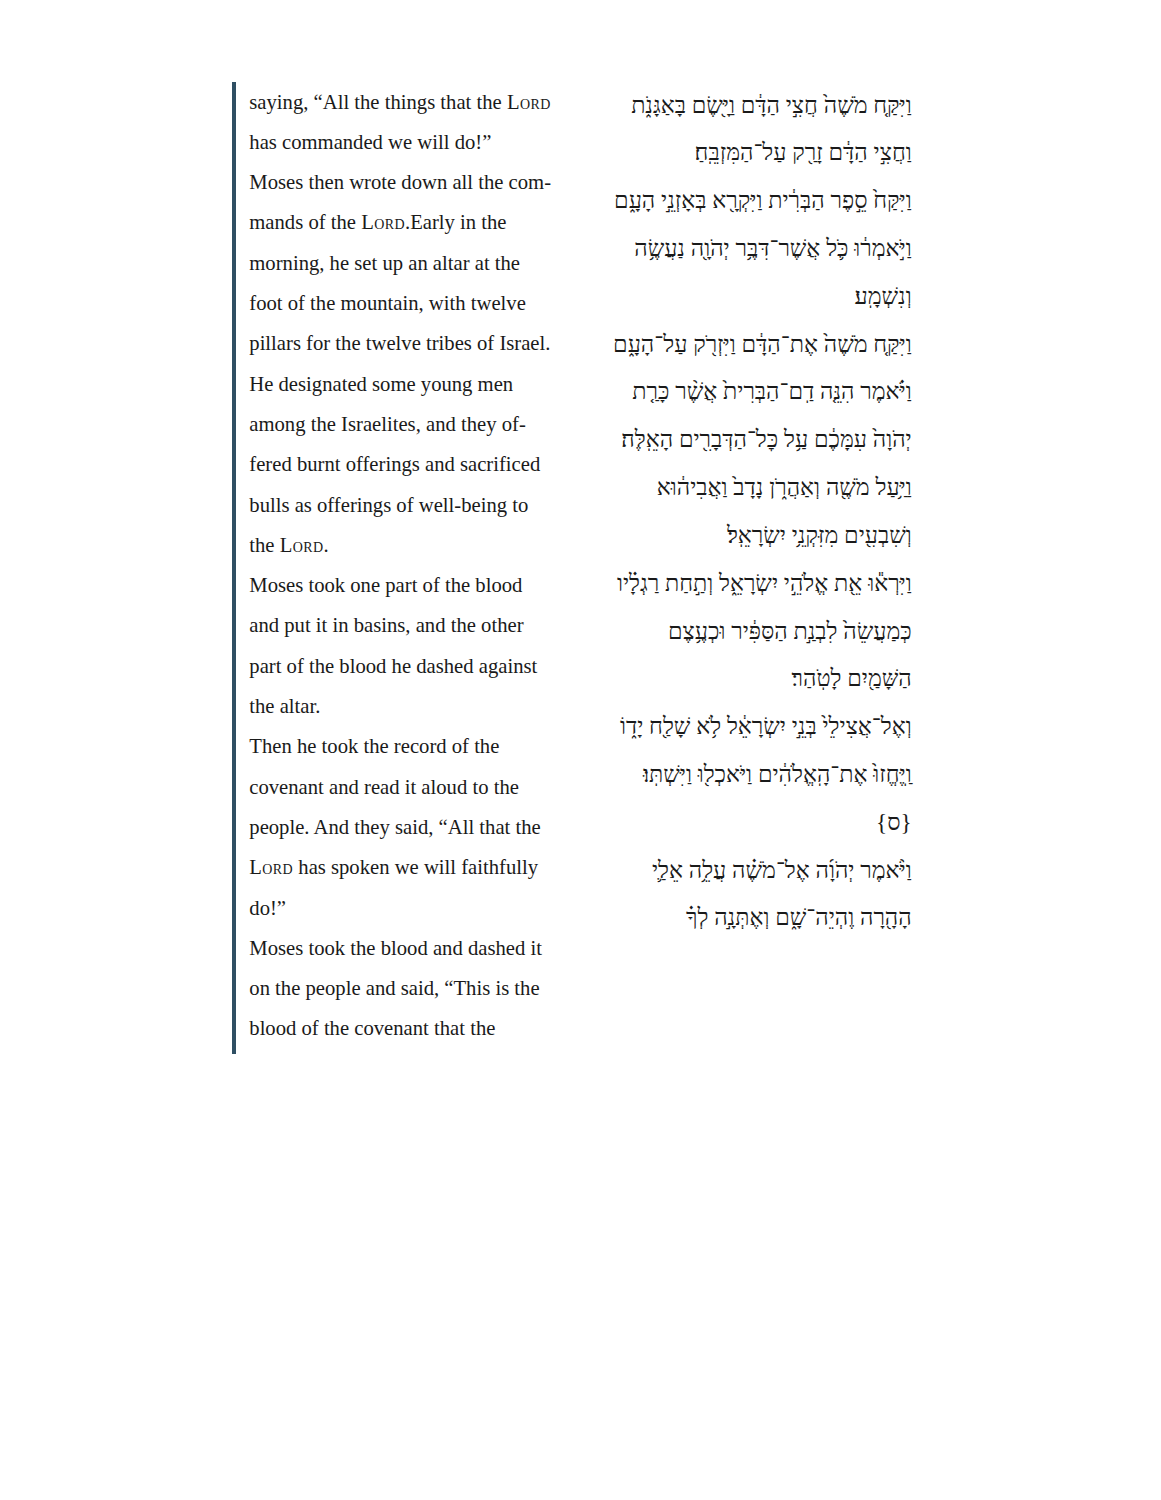saying, “All the things that the Lord has commanded we will do!”
Moses then wrote down all the commands of the Lord.Early in the morning, he set up an altar at the foot of the mountain, with twelve pillars for the twelve tribes of Israel.
He designated some young men among the Israelites, and they offered burnt offerings and sacrificed bulls as offerings of well-being to the Lord.
Moses took one part of the blood and put it in basins, and the other part of the blood he dashed against the altar.
Then he took the record of the covenant and read it aloud to the people. And they said, “All that the Lord has spoken we will faithfully do!”
Moses took the blood and dashed it on the people and said, “This is the blood of the covenant that the
וַיִּקַּ֤ח מֹשֶׁה֙ חֲצִ֣י הַדָּ֔ם וַיָּ֖שֶׂם בָּאַגָּנֹ֑ת וַחֲצִ֣י הַדָּ֔ם זָרַ֖ק עַל־הַמִּזְבֵּֽחַ׃
וַיִּקַּח֙ סֵ֣פֶר הַבְּרִ֔ית וַיִּקְרָ֖א בְּאָזְנֵ֣י הָעָ֑ם וַיֹּ֣אמְר֔וּ כֹּ֛ל אֲשֶׁר־דִּבֶּ֥ר יְהֹוָ֖ה נַעֲשֶׂ֥ה וְנִשְׁמָֽע׃
וַיִּקַּ֤ח מֹשֶׁה֙ אֶת־הַדָּ֔ם וַיִּזְרֹ֖ק עַל־הָעָ֑ם וַיֹּ֗אמֶר הִנֵּ֤ה דַֽם־הַבְּרִית֙ אֲשֶׁ֨ר כָּרַ֤ת יְהֹוָה֙ עִמָּכֶ֔ם עַ֥ל כׇּל־הַדְּבָרִ֖ים הָאֵֽלֶּה׃
וַיַּ֥עַל מֹשֶׁ֖ה וְאַהֲרֹ֑ן נָדָב֙ וַאֲבִיה֔וּא וְשִׁבְעִ֖ים מִזִּקְנֵ֥י יִשְׂרָאֵֽל׃
וַיִּרְא֕וּ אֵ֖ת אֱלֹהֵ֣י יִשְׂרָאֵ֑ל וְתַ֣חַת רַגְלָ֗יו כְּמַעֲשֵׂה֙ לִבְנַ֣ת הַסַּפִּ֔יר וּכְעֶ֥צֶם הַשָּׁמַ֖יִם לָטֹֽהַר׃
וְאֶל־אֲצִילֵי֙ בְּנֵ֣י יִשְׂרָאֵ֔ל לֹ֥א שָׁלַ֖ח יָד֑וֹ וַֽיֶּחֱזוּ֙ אֶת־הָֽאֱלֹהִ֔ים וַיֹּאכְל֖וּ וַיִּשְׁתּֽוּ׃ {ס}
וַיֹּ֨אמֶר יְהֹוָ֜ה אֶל־מֹשֶׁ֗ה עֲלֵ֥ה אֵלַ֛י הָהָ֖רָה וֶהְיֵה־שָׁ֑ם וְאֶתְּנָ֣ה לְךָ֗